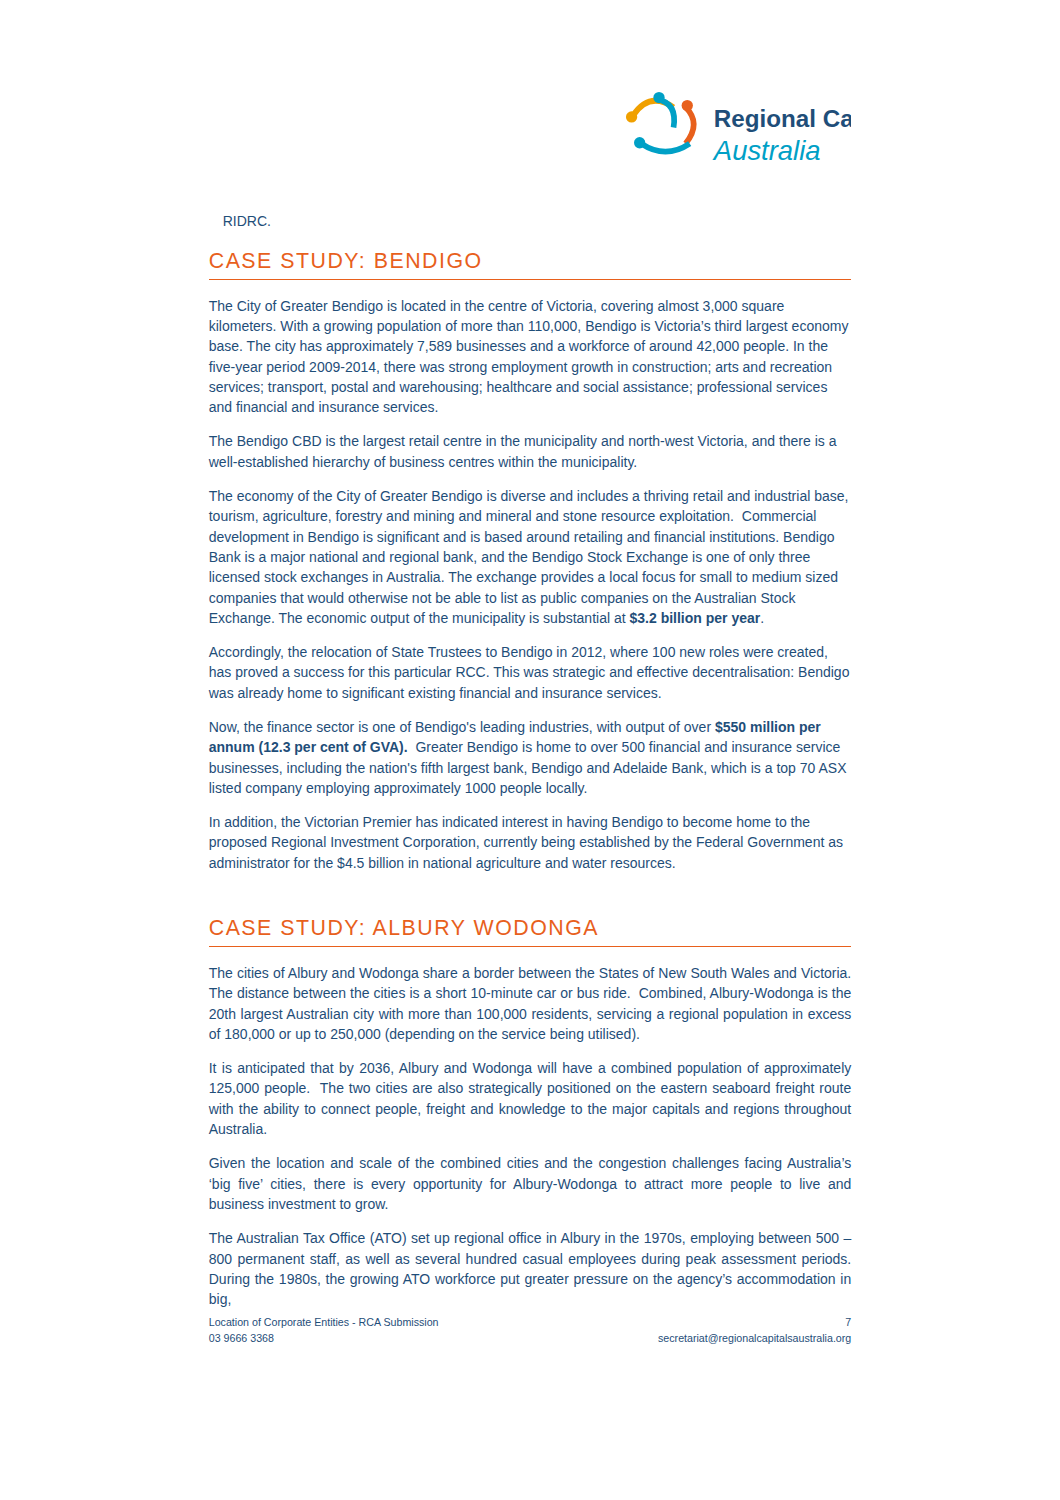RIDRC.
CASE STUDY: BENDIGO
The City of Greater Bendigo is located in the centre of Victoria, covering almost 3,000 square kilometers. With a growing population of more than 110,000, Bendigo is Victoria’s third largest economy base. The city has approximately 7,589 businesses and a workforce of around 42,000 people. In the five-year period 2009-2014, there was strong employment growth in construction; arts and recreation services; transport, postal and warehousing; healthcare and social assistance; professional services and financial and insurance services.
The Bendigo CBD is the largest retail centre in the municipality and north-west Victoria, and there is a well-established hierarchy of business centres within the municipality.
The economy of the City of Greater Bendigo is diverse and includes a thriving retail and industrial base, tourism, agriculture, forestry and mining and mineral and stone resource exploitation. Commercial development in Bendigo is significant and is based around retailing and financial institutions. Bendigo Bank is a major national and regional bank, and the Bendigo Stock Exchange is one of only three licensed stock exchanges in Australia. The exchange provides a local focus for small to medium sized companies that would otherwise not be able to list as public companies on the Australian Stock Exchange. The economic output of the municipality is substantial at $3.2 billion per year.
Accordingly, the relocation of State Trustees to Bendigo in 2012, where 100 new roles were created, has proved a success for this particular RCC. This was strategic and effective decentralisation: Bendigo was already home to significant existing financial and insurance services.
Now, the finance sector is one of Bendigo's leading industries, with output of over $550 million per annum (12.3 per cent of GVA). Greater Bendigo is home to over 500 financial and insurance service businesses, including the nation's fifth largest bank, Bendigo and Adelaide Bank, which is a top 70 ASX listed company employing approximately 1000 people locally.
In addition, the Victorian Premier has indicated interest in having Bendigo to become home to the proposed Regional Investment Corporation, currently being established by the Federal Government as administrator for the $4.5 billion in national agriculture and water resources.
CASE STUDY: ALBURY WODONGA
The cities of Albury and Wodonga share a border between the States of New South Wales and Victoria. The distance between the cities is a short 10-minute car or bus ride. Combined, Albury-Wodonga is the 20th largest Australian city with more than 100,000 residents, servicing a regional population in excess of 180,000 or up to 250,000 (depending on the service being utilised).
It is anticipated that by 2036, Albury and Wodonga will have a combined population of approximately 125,000 people. The two cities are also strategically positioned on the eastern seaboard freight route with the ability to connect people, freight and knowledge to the major capitals and regions throughout Australia.
Given the location and scale of the combined cities and the congestion challenges facing Australia’s ‘big five’ cities, there is every opportunity for Albury-Wodonga to attract more people to live and business investment to grow.
The Australian Tax Office (ATO) set up regional office in Albury in the 1970s, employing between 500 – 800 permanent staff, as well as several hundred casual employees during peak assessment periods. During the 1980s, the growing ATO workforce put greater pressure on the agency’s accommodation in big,
Location of Corporate Entities - RCA Submission
03 9666 3368
7
secretariat@regionalcapitalsaustralia.org